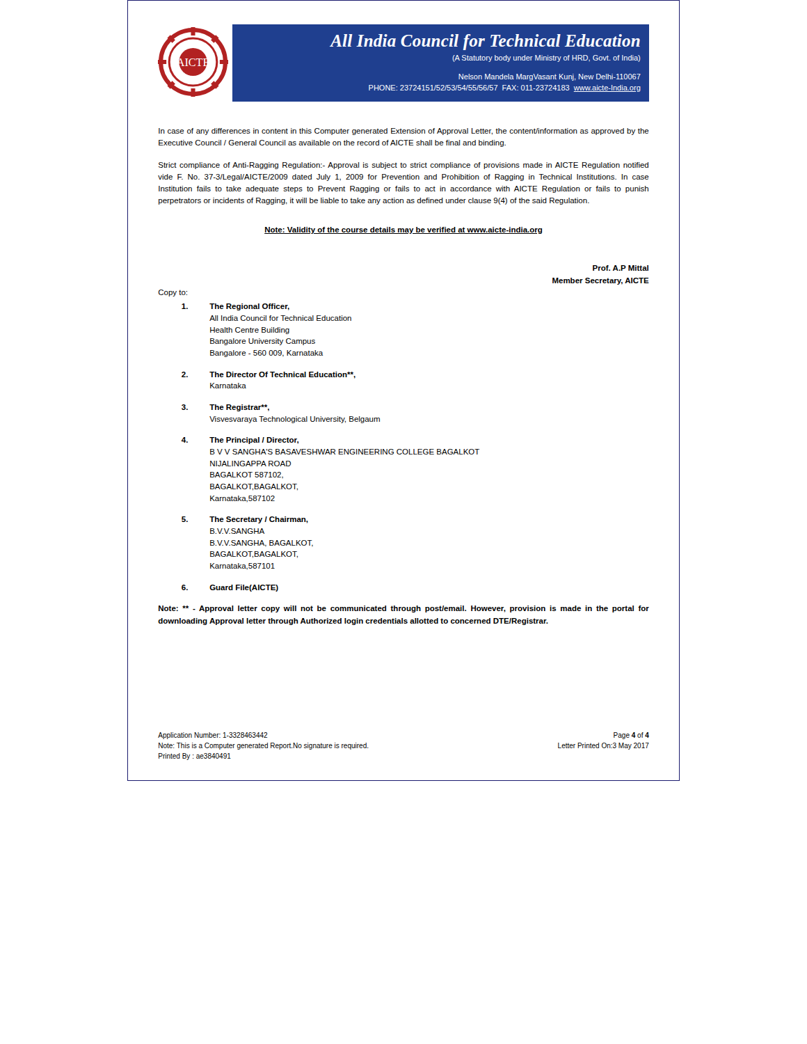All India Council for Technical Education
(A Statutory body under Ministry of HRD, Govt. of India)
Nelson Mandela MargVasant Kunj, New Delhi-110067
PHONE: 23724151/52/53/54/55/56/57 FAX: 011-23724183 www.aicte-India.org
In case of any differences in content in this Computer generated Extension of Approval Letter, the content/information as approved by the Executive Council / General Council as available on the record of AICTE shall be final and binding.
Strict compliance of Anti-Ragging Regulation:- Approval is subject to strict compliance of provisions made in AICTE Regulation notified vide F. No. 37-3/Legal/AICTE/2009 dated July 1, 2009 for Prevention and Prohibition of Ragging in Technical Institutions. In case Institution fails to take adequate steps to Prevent Ragging or fails to act in accordance with AICTE Regulation or fails to punish perpetrators or incidents of Ragging, it will be liable to take any action as defined under clause 9(4) of the said Regulation.
Note: Validity of the course details may be verified at www.aicte-india.org
Prof. A.P Mittal
Member Secretary, AICTE
Copy to:
The Regional Officer,
All India Council for Technical Education
Health Centre Building
Bangalore University Campus
Bangalore - 560 009, Karnataka
The Director Of Technical Education**,
Karnataka
The Registrar**,
Visvesvaraya Technological University, Belgaum
The Principal / Director,
B V V SANGHA'S BASAVESHWAR ENGINEERING COLLEGE BAGALKOT
NIJALINGAPPA ROAD
BAGALKOT 587102,
BAGALKOT,BAGALKOT,
Karnataka,587102
The Secretary / Chairman,
B.V.V.SANGHA
B.V.V.SANGHA, BAGALKOT,
BAGALKOT,BAGALKOT,
Karnataka,587101
Guard File(AICTE)
Note: ** - Approval letter copy will not be communicated through post/email. However, provision is made in the portal for downloading Approval letter through Authorized login credentials allotted to concerned DTE/Registrar.
Application Number: 1-3328463442
Note: This is a Computer generated Report.No signature is required.
Printed By : ae3840491
Page 4 of 4
Letter Printed On:3 May 2017